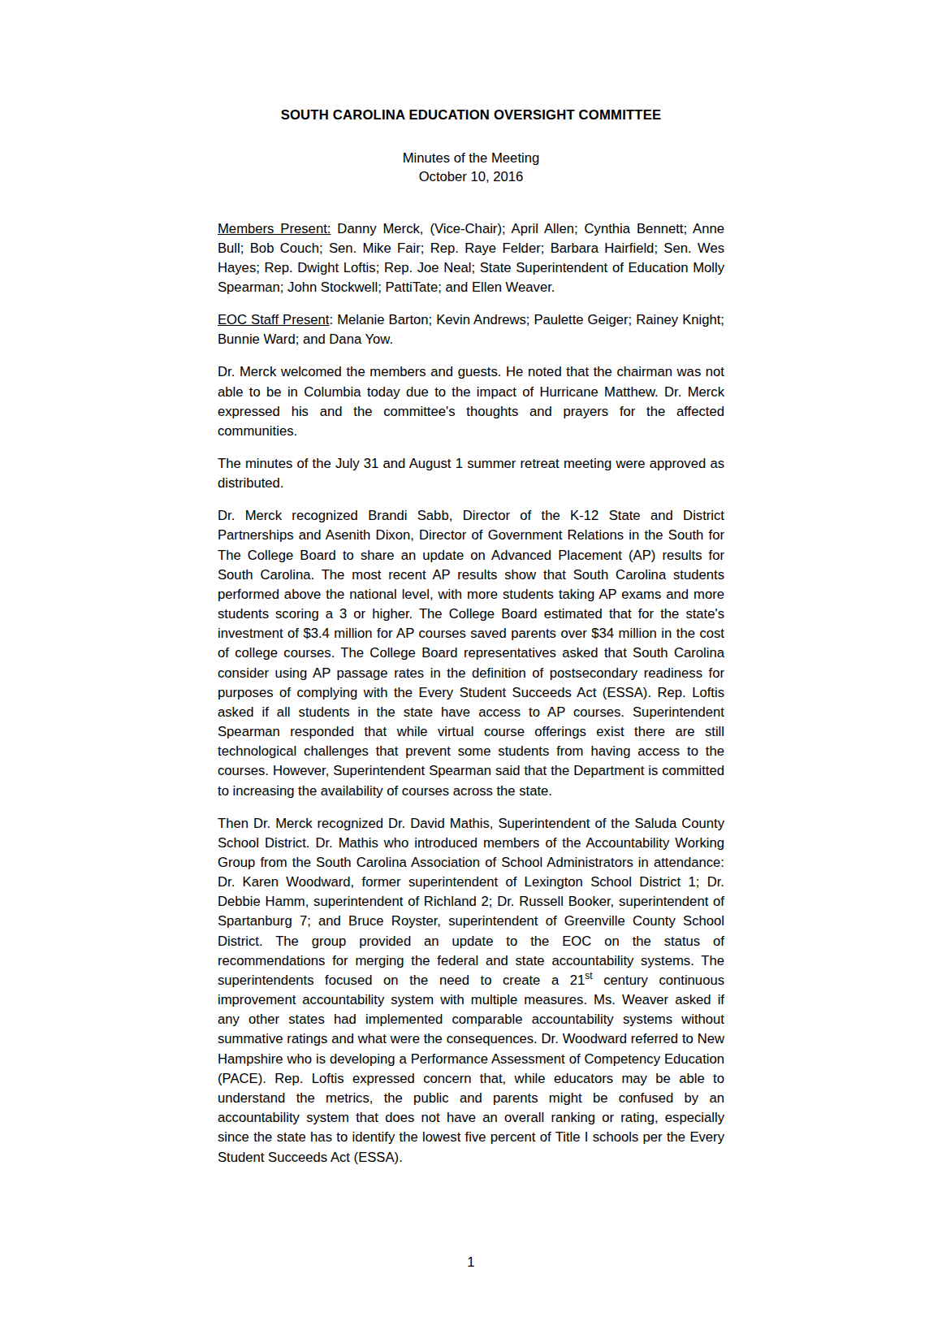South Carolina Education Oversight Committee
Minutes of the Meeting
October 10, 2016
Members Present: Danny Merck, (Vice-Chair); April Allen; Cynthia Bennett; Anne Bull; Bob Couch; Sen. Mike Fair; Rep. Raye Felder; Barbara Hairfield; Sen. Wes Hayes; Rep. Dwight Loftis; Rep. Joe Neal; State Superintendent of Education Molly Spearman; John Stockwell; PattiTate; and Ellen Weaver.
EOC Staff Present: Melanie Barton; Kevin Andrews; Paulette Geiger; Rainey Knight; Bunnie Ward; and Dana Yow.
Dr. Merck welcomed the members and guests. He noted that the chairman was not able to be in Columbia today due to the impact of Hurricane Matthew. Dr. Merck expressed his and the committee's thoughts and prayers for the affected communities.
The minutes of the July 31 and August 1 summer retreat meeting were approved as distributed.
Dr. Merck recognized Brandi Sabb, Director of the K-12 State and District Partnerships and Asenith Dixon, Director of Government Relations in the South for The College Board to share an update on Advanced Placement (AP) results for South Carolina. The most recent AP results show that South Carolina students performed above the national level, with more students taking AP exams and more students scoring a 3 or higher. The College Board estimated that for the state's investment of $3.4 million for AP courses saved parents over $34 million in the cost of college courses. The College Board representatives asked that South Carolina consider using AP passage rates in the definition of postsecondary readiness for purposes of complying with the Every Student Succeeds Act (ESSA). Rep. Loftis asked if all students in the state have access to AP courses. Superintendent Spearman responded that while virtual course offerings exist there are still technological challenges that prevent some students from having access to the courses. However, Superintendent Spearman said that the Department is committed to increasing the availability of courses across the state.
Then Dr. Merck recognized Dr. David Mathis, Superintendent of the Saluda County School District. Dr. Mathis who introduced members of the Accountability Working Group from the South Carolina Association of School Administrators in attendance: Dr. Karen Woodward, former superintendent of Lexington School District 1; Dr. Debbie Hamm, superintendent of Richland 2; Dr. Russell Booker, superintendent of Spartanburg 7; and Bruce Royster, superintendent of Greenville County School District. The group provided an update to the EOC on the status of recommendations for merging the federal and state accountability systems. The superintendents focused on the need to create a 21st century continuous improvement accountability system with multiple measures. Ms. Weaver asked if any other states had implemented comparable accountability systems without summative ratings and what were the consequences. Dr. Woodward referred to New Hampshire who is developing a Performance Assessment of Competency Education (PACE). Rep. Loftis expressed concern that, while educators may be able to understand the metrics, the public and parents might be confused by an accountability system that does not have an overall ranking or rating, especially since the state has to identify the lowest five percent of Title I schools per the Every Student Succeeds Act (ESSA).
1